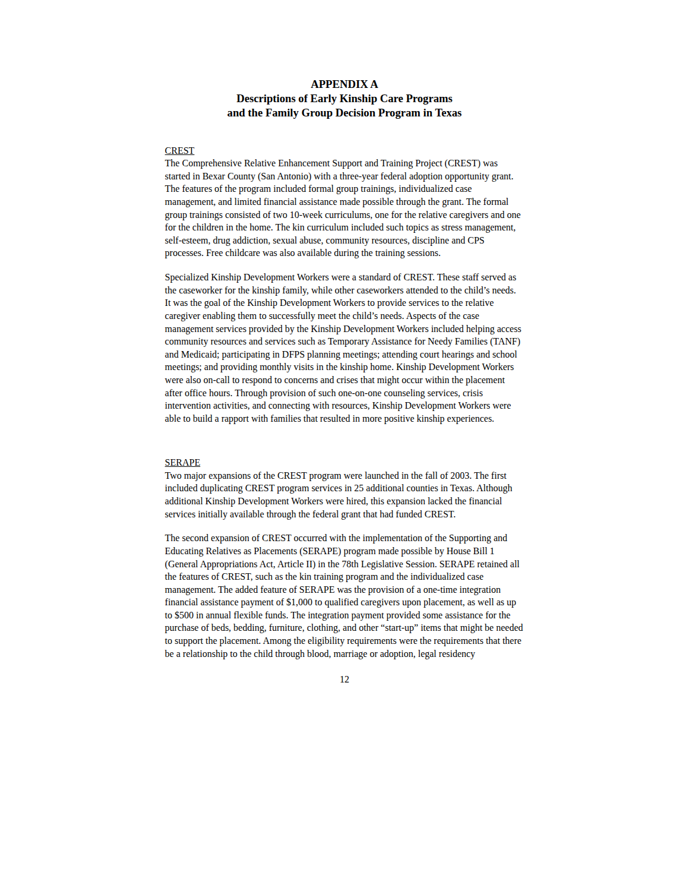APPENDIX A Descriptions of Early Kinship Care Programs and the Family Group Decision Program in Texas
CREST
The Comprehensive Relative Enhancement Support and Training Project (CREST) was started in Bexar County (San Antonio) with a three-year federal adoption opportunity grant. The features of the program included formal group trainings, individualized case management, and limited financial assistance made possible through the grant. The formal group trainings consisted of two 10-week curriculums, one for the relative caregivers and one for the children in the home. The kin curriculum included such topics as stress management, self-esteem, drug addiction, sexual abuse, community resources, discipline and CPS processes. Free childcare was also available during the training sessions.
Specialized Kinship Development Workers were a standard of CREST. These staff served as the caseworker for the kinship family, while other caseworkers attended to the child’s needs. It was the goal of the Kinship Development Workers to provide services to the relative caregiver enabling them to successfully meet the child’s needs. Aspects of the case management services provided by the Kinship Development Workers included helping access community resources and services such as Temporary Assistance for Needy Families (TANF) and Medicaid; participating in DFPS planning meetings; attending court hearings and school meetings; and providing monthly visits in the kinship home. Kinship Development Workers were also on-call to respond to concerns and crises that might occur within the placement after office hours. Through provision of such one-on-one counseling services, crisis intervention activities, and connecting with resources, Kinship Development Workers were able to build a rapport with families that resulted in more positive kinship experiences.
SERAPE
Two major expansions of the CREST program were launched in the fall of 2003. The first included duplicating CREST program services in 25 additional counties in Texas. Although additional Kinship Development Workers were hired, this expansion lacked the financial services initially available through the federal grant that had funded CREST.
The second expansion of CREST occurred with the implementation of the Supporting and Educating Relatives as Placements (SERAPE) program made possible by House Bill 1 (General Appropriations Act, Article II) in the 78th Legislative Session. SERAPE retained all the features of CREST, such as the kin training program and the individualized case management. The added feature of SERAPE was the provision of a one-time integration financial assistance payment of $1,000 to qualified caregivers upon placement, as well as up to $500 in annual flexible funds. The integration payment provided some assistance for the purchase of beds, bedding, furniture, clothing, and other “start-up” items that might be needed to support the placement. Among the eligibility requirements were the requirements that there be a relationship to the child through blood, marriage or adoption, legal residency
12